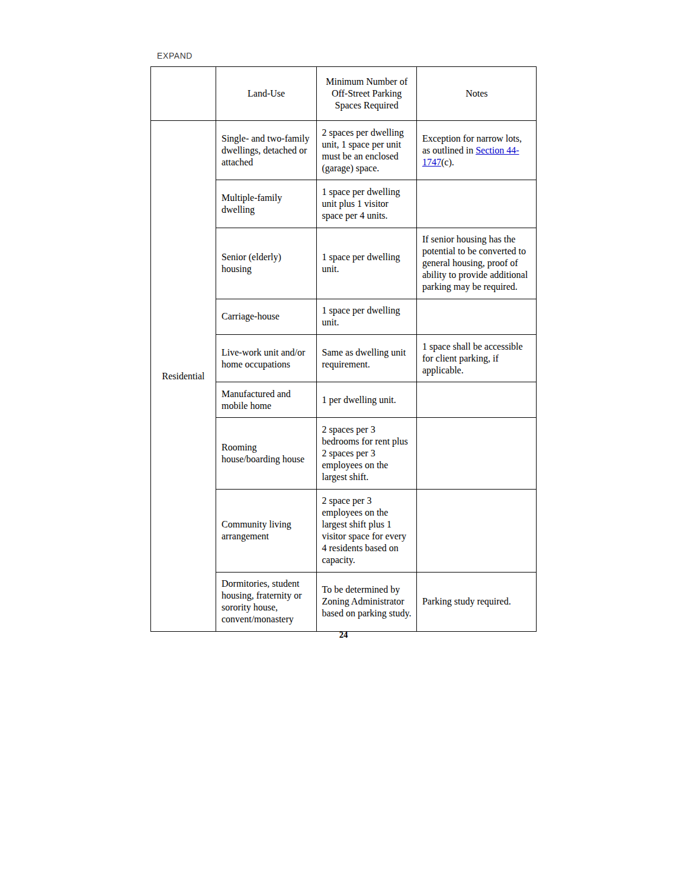EXPAND
| | Land-Use | Minimum Number of Off-Street Parking Spaces Required | Notes |
| --- | --- | --- | --- |
| Residential | Single- and two-family dwellings, detached or attached | 2 spaces per dwelling unit, 1 space per unit must be an enclosed (garage) space. | Exception for narrow lots, as outlined in Section 44-1747 (c). |
| Multiple-family dwelling | 1 space per dwelling unit plus 1 visitor space per 4 units. | |
| Senior (elderly) housing | 1 space per dwelling unit. | If senior housing has the potential to be converted to general housing, proof of ability to provide additional parking may be required. |
| Carriage-house | 1 space per dwelling unit. | |
| Live-work unit and/or home occupations | Same as dwelling unit requirement. | 1 space shall be accessible for client parking, if applicable. |
| Manufactured and mobile home | 1 per dwelling unit. | |
| Rooming house/boarding house | 2 spaces per 3 bedrooms for rent plus 2 spaces per 3 employees on the largest shift. | |
| Community living arrangement | 2 space per 3 employees on the largest shift plus 1 visitor space for every 4 residents based on capacity. | |
| Dormitories, student housing, fraternity or sorority house, convent/monastery | To be determined by Zoning Administrator based on parking study. | Parking study required. |
24